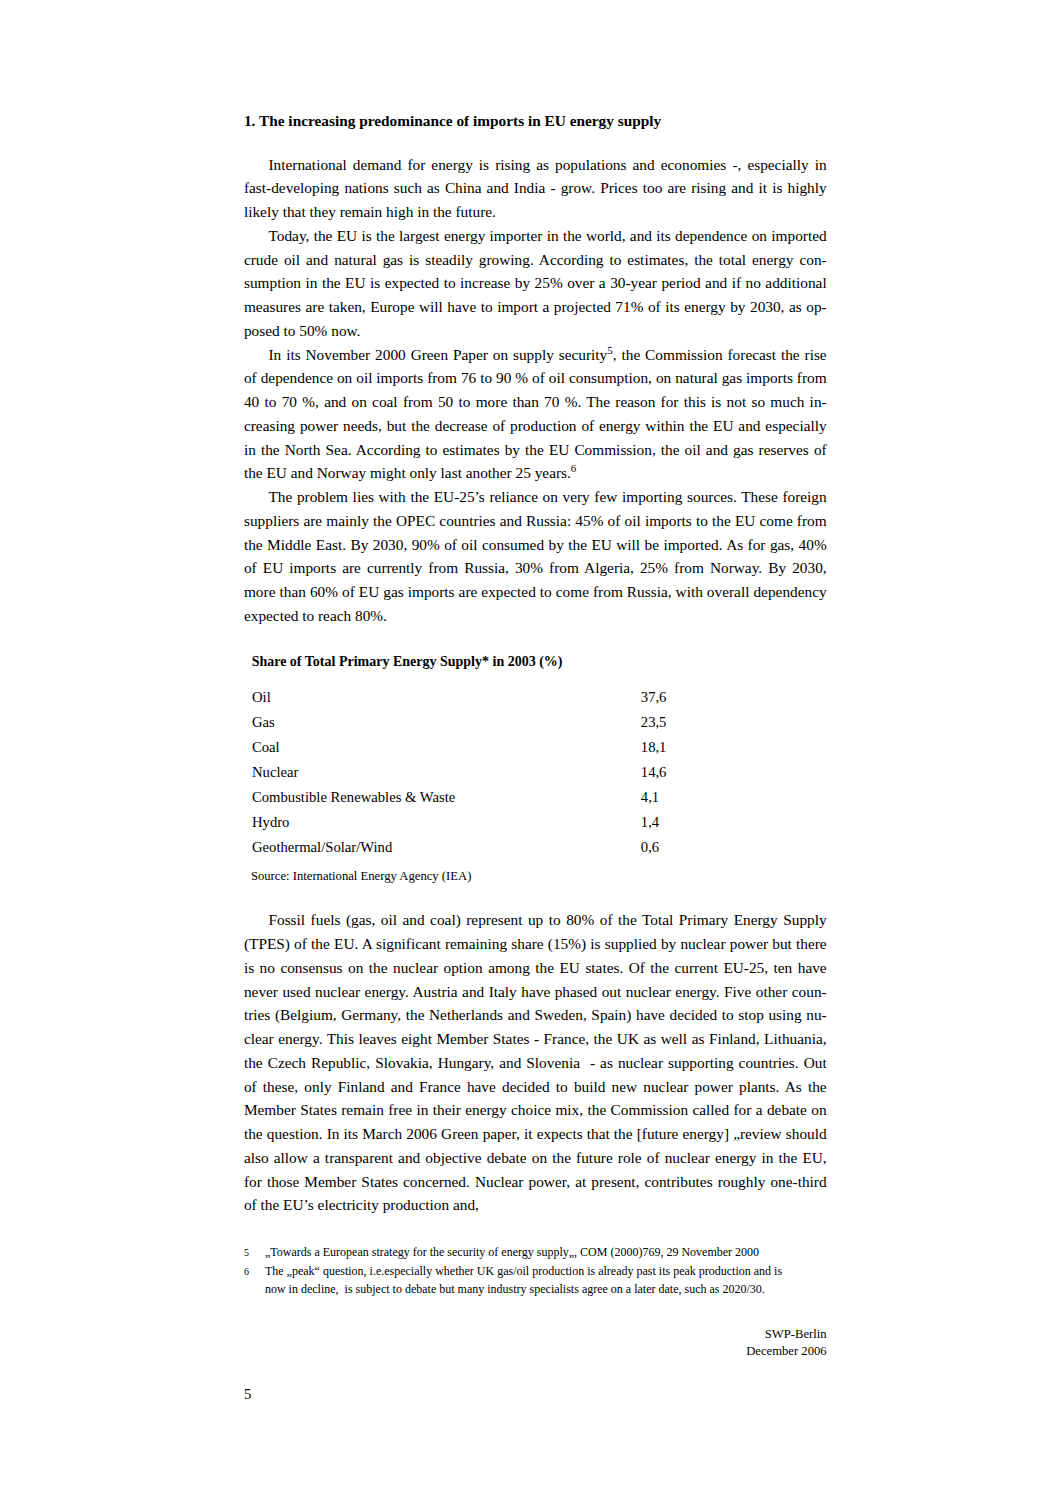1. The increasing predominance of imports in EU energy supply
International demand for energy is rising as populations and economies -, especially in fast-developing nations such as China and India - grow. Prices too are rising and it is highly likely that they remain high in the future.
Today, the EU is the largest energy importer in the world, and its dependence on imported crude oil and natural gas is steadily growing. According to estimates, the total energy consumption in the EU is expected to increase by 25% over a 30-year period and if no additional measures are taken, Europe will have to import a projected 71% of its energy by 2030, as opposed to 50% now.
In its November 2000 Green Paper on supply security5, the Commission forecast the rise of dependence on oil imports from 76 to 90 % of oil consumption, on natural gas imports from 40 to 70 %, and on coal from 50 to more than 70 %. The reason for this is not so much increasing power needs, but the decrease of production of energy within the EU and especially in the North Sea. According to estimates by the EU Commission, the oil and gas reserves of the EU and Norway might only last another 25 years.6
The problem lies with the EU-25’s reliance on very few importing sources. These foreign suppliers are mainly the OPEC countries and Russia: 45% of oil imports to the EU come from the Middle East. By 2030, 90% of oil consumed by the EU will be imported. As for gas, 40% of EU imports are currently from Russia, 30% from Algeria, 25% from Norway. By 2030, more than 60% of EU gas imports are expected to come from Russia, with overall dependency expected to reach 80%.
Share of Total Primary Energy Supply* in 2003 (%)
| Oil | 37,6 |
| Gas | 23,5 |
| Coal | 18,1 |
| Nuclear | 14,6 |
| Combustible Renewables & Waste | 4,1 |
| Hydro | 1,4 |
| Geothermal/Solar/Wind | 0,6 |
Source: International Energy Agency (IEA)
Fossil fuels (gas, oil and coal) represent up to 80% of the Total Primary Energy Supply (TPES) of the EU. A significant remaining share (15%) is supplied by nuclear power but there is no consensus on the nuclear option among the EU states. Of the current EU-25, ten have never used nuclear energy. Austria and Italy have phased out nuclear energy. Five other countries (Belgium, Germany, the Netherlands and Sweden, Spain) have decided to stop using nuclear energy. This leaves eight Member States - France, the UK as well as Finland, Lithuania, the Czech Republic, Slovakia, Hungary, and Slovenia - as nuclear supporting countries. Out of these, only Finland and France have decided to build new nuclear power plants. As the Member States remain free in their energy choice mix, the Commission called for a debate on the question. In its March 2006 Green paper, it expects that the [future energy] „review should also allow a transparent and objective debate on the future role of nuclear energy in the EU, for those Member States concerned. Nuclear power, at present, contributes roughly one-third of the EU’s electricity production and,
5
„Towards a European strategy for the security of energy supply„, COM (2000)769, 29 November 2000
6
The „peak“ question, i.e.especially whether UK gas/oil production is already past its peak production and is now in decline, is subject to debate but many industry specialists agree on a later date, such as 2020/30.
SWP-Berlin
December 2006
5